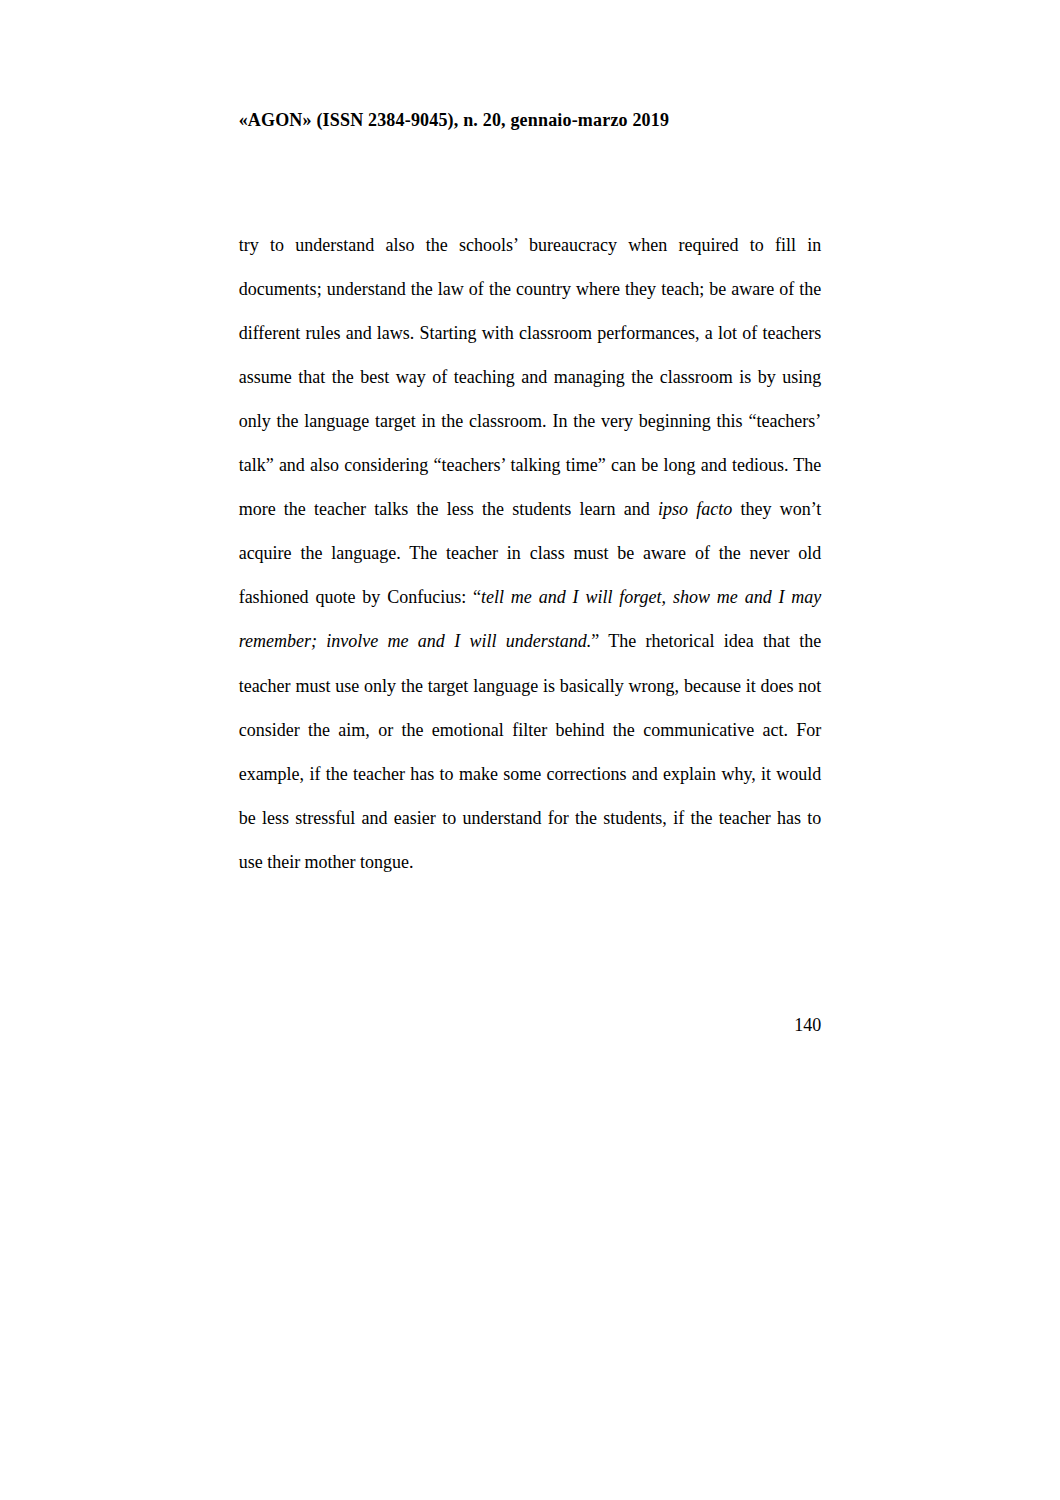«AGON» (ISSN 2384-9045), n. 20, gennaio-marzo 2019
try to understand also the schools’ bureaucracy when required to fill in documents; understand the law of the country where they teach; be aware of the different rules and laws. Starting with classroom performances, a lot of teachers assume that the best way of teaching and managing the classroom is by using only the language target in the classroom. In the very beginning this “teachers’ talk” and also considering “teachers’ talking time” can be long and tedious. The more the teacher talks the less the students learn and ipso facto they won’t acquire the language. The teacher in class must be aware of the never old fashioned quote by Confucius: “tell me and I will forget, show me and I may remember; involve me and I will understand.” The rhetorical idea that the teacher must use only the target language is basically wrong, because it does not consider the aim, or the emotional filter behind the communicative act. For example, if the teacher has to make some corrections and explain why, it would be less stressful and easier to understand for the students, if the teacher has to use their mother tongue.
140